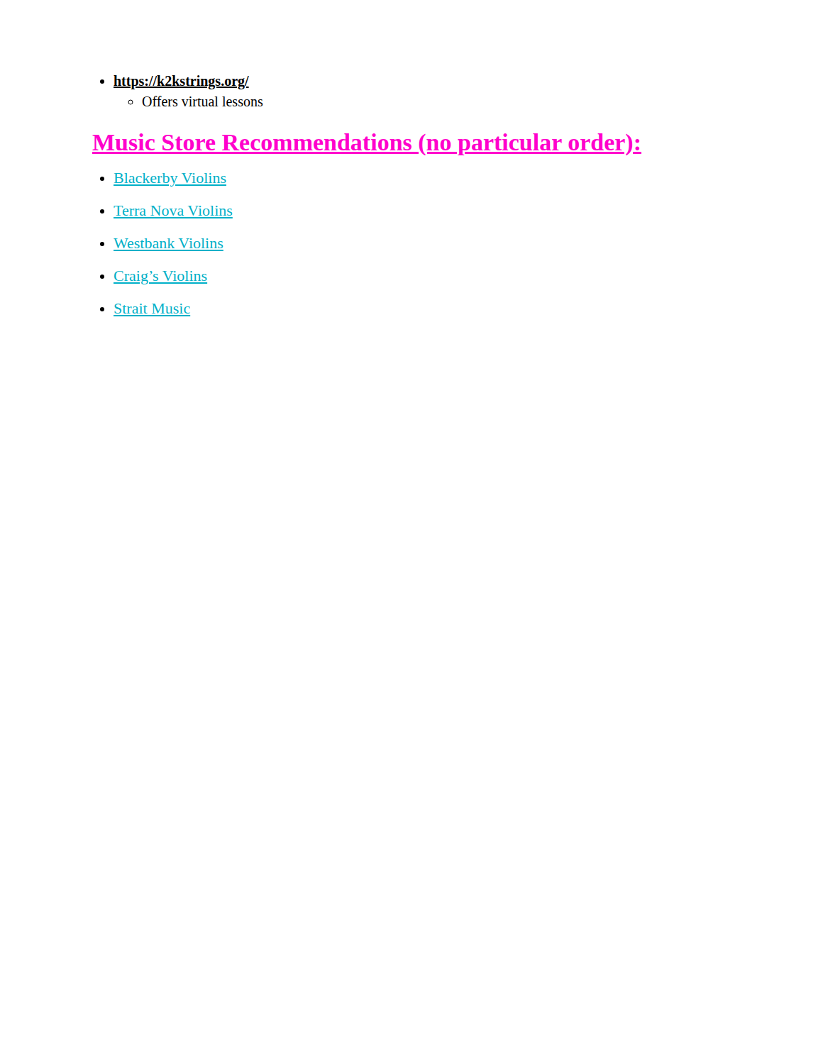https://k2kstrings.org/
Offers virtual lessons
Music Store Recommendations (no particular order):
Blackerby Violins
Terra Nova Violins
Westbank Violins
Craig’s Violins
Strait Music